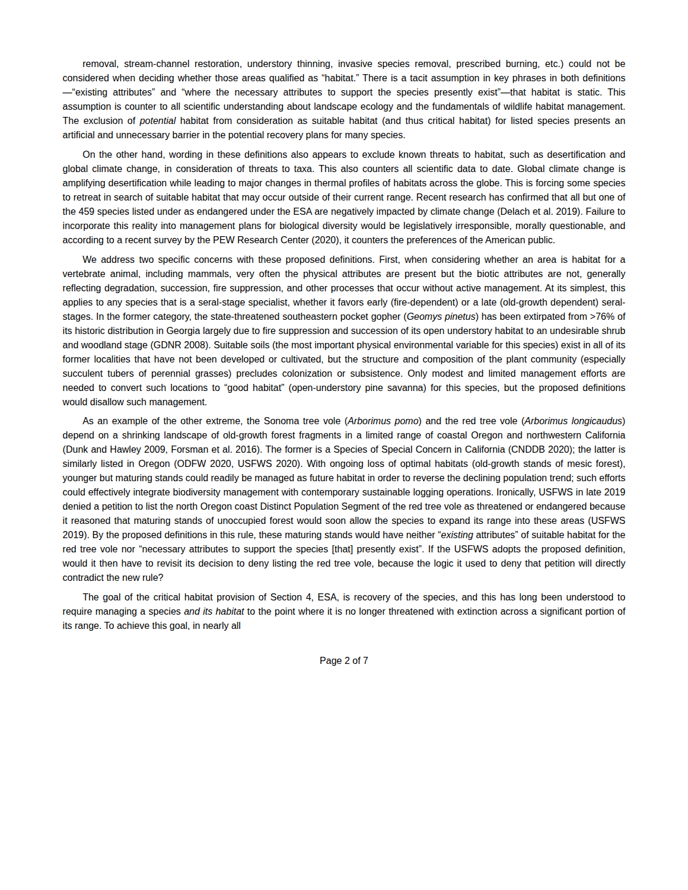removal, stream-channel restoration, understory thinning, invasive species removal, prescribed burning, etc.) could not be considered when deciding whether those areas qualified as “habitat.” There is a tacit assumption in key phrases in both definitions—“existing attributes” and “where the necessary attributes to support the species presently exist”—that habitat is static. This assumption is counter to all scientific understanding about landscape ecology and the fundamentals of wildlife habitat management. The exclusion of potential habitat from consideration as suitable habitat (and thus critical habitat) for listed species presents an artificial and unnecessary barrier in the potential recovery plans for many species.
On the other hand, wording in these definitions also appears to exclude known threats to habitat, such as desertification and global climate change, in consideration of threats to taxa. This also counters all scientific data to date. Global climate change is amplifying desertification while leading to major changes in thermal profiles of habitats across the globe. This is forcing some species to retreat in search of suitable habitat that may occur outside of their current range. Recent research has confirmed that all but one of the 459 species listed under as endangered under the ESA are negatively impacted by climate change (Delach et al. 2019). Failure to incorporate this reality into management plans for biological diversity would be legislatively irresponsible, morally questionable, and according to a recent survey by the PEW Research Center (2020), it counters the preferences of the American public.
We address two specific concerns with these proposed definitions. First, when considering whether an area is habitat for a vertebrate animal, including mammals, very often the physical attributes are present but the biotic attributes are not, generally reflecting degradation, succession, fire suppression, and other processes that occur without active management. At its simplest, this applies to any species that is a seral-stage specialist, whether it favors early (fire-dependent) or a late (old-growth dependent) seral-stages. In the former category, the state-threatened southeastern pocket gopher (Geomys pinetus) has been extirpated from >76% of its historic distribution in Georgia largely due to fire suppression and succession of its open understory habitat to an undesirable shrub and woodland stage (GDNR 2008). Suitable soils (the most important physical environmental variable for this species) exist in all of its former localities that have not been developed or cultivated, but the structure and composition of the plant community (especially succulent tubers of perennial grasses) precludes colonization or subsistence. Only modest and limited management efforts are needed to convert such locations to “good habitat” (open-understory pine savanna) for this species, but the proposed definitions would disallow such management.
As an example of the other extreme, the Sonoma tree vole (Arborimus pomo) and the red tree vole (Arborimus longicaudus) depend on a shrinking landscape of old-growth forest fragments in a limited range of coastal Oregon and northwestern California (Dunk and Hawley 2009, Forsman et al. 2016). The former is a Species of Special Concern in California (CNDDB 2020); the latter is similarly listed in Oregon (ODFW 2020, USFWS 2020). With ongoing loss of optimal habitats (old-growth stands of mesic forest), younger but maturing stands could readily be managed as future habitat in order to reverse the declining population trend; such efforts could effectively integrate biodiversity management with contemporary sustainable logging operations. Ironically, USFWS in late 2019 denied a petition to list the north Oregon coast Distinct Population Segment of the red tree vole as threatened or endangered because it reasoned that maturing stands of unoccupied forest would soon allow the species to expand its range into these areas (USFWS 2019). By the proposed definitions in this rule, these maturing stands would have neither “existing attributes” of suitable habitat for the red tree vole nor “necessary attributes to support the species [that] presently exist”. If the USFWS adopts the proposed definition, would it then have to revisit its decision to deny listing the red tree vole, because the logic it used to deny that petition will directly contradict the new rule?
The goal of the critical habitat provision of Section 4, ESA, is recovery of the species, and this has long been understood to require managing a species and its habitat to the point where it is no longer threatened with extinction across a significant portion of its range. To achieve this goal, in nearly all
Page 2 of 7